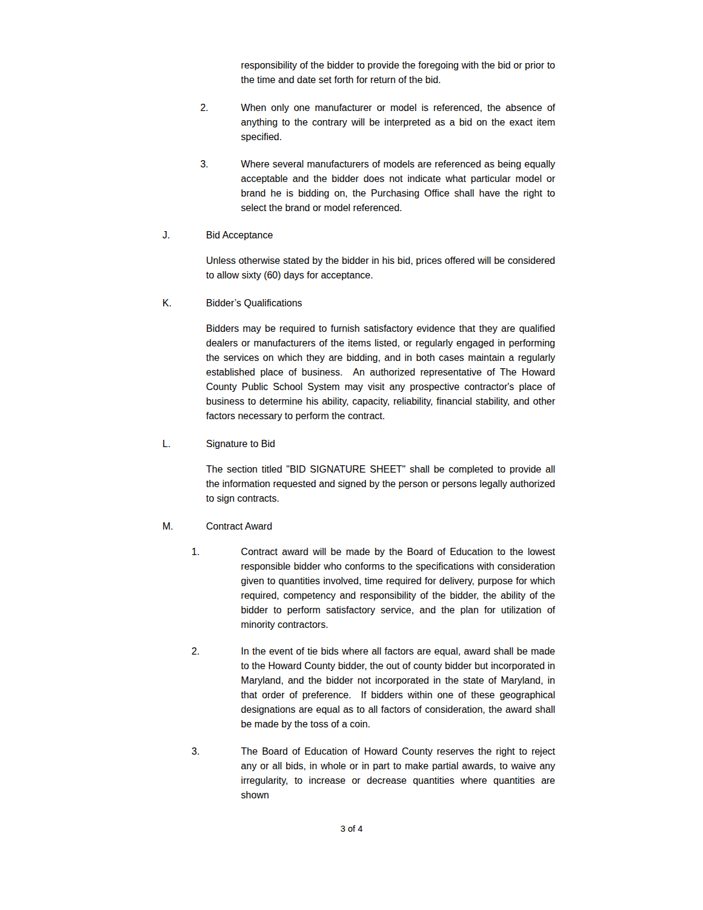responsibility of the bidder to provide the foregoing with the bid or prior to the time and date set forth for return of the bid.
2.
When only one manufacturer or model is referenced, the absence of anything to the contrary will be interpreted as a bid on the exact item specified.
3.
Where several manufacturers of models are referenced as being equally acceptable and the bidder does not indicate what particular model or brand he is bidding on, the Purchasing Office shall have the right to select the brand or model referenced.
J.
Bid Acceptance
Unless otherwise stated by the bidder in his bid, prices offered will be considered to allow sixty (60) days for acceptance.
K.
Bidder’s Qualifications
Bidders may be required to furnish satisfactory evidence that they are qualified dealers or manufacturers of the items listed, or regularly engaged in performing the services on which they are bidding, and in both cases maintain a regularly established place of business. An authorized representative of The Howard County Public School System may visit any prospective contractor's place of business to determine his ability, capacity, reliability, financial stability, and other factors necessary to perform the contract.
L.
Signature to Bid
The section titled "BID SIGNATURE SHEET" shall be completed to provide all the information requested and signed by the person or persons legally authorized to sign contracts.
M.
Contract Award
1.
Contract award will be made by the Board of Education to the lowest responsible bidder who conforms to the specifications with consideration given to quantities involved, time required for delivery, purpose for which required, competency and responsibility of the bidder, the ability of the bidder to perform satisfactory service, and the plan for utilization of minority contractors.
2.
In the event of tie bids where all factors are equal, award shall be made to the Howard County bidder, the out of county bidder but incorporated in Maryland, and the bidder not incorporated in the state of Maryland, in that order of preference. If bidders within one of these geographical designations are equal as to all factors of consideration, the award shall be made by the toss of a coin.
3.
The Board of Education of Howard County reserves the right to reject any or all bids, in whole or in part to make partial awards, to waive any irregularity, to increase or decrease quantities where quantities are shown
3 of 4